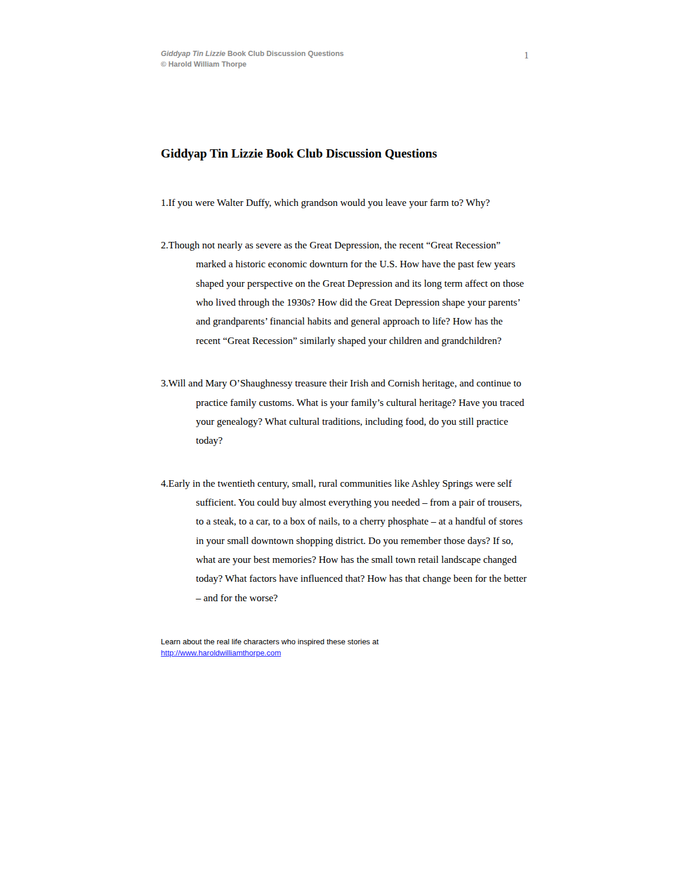1 Giddyap Tin Lizzie Book Club Discussion Questions
© Harold William Thorpe
Giddyap Tin Lizzie Book Club Discussion Questions
1.If you were Walter Duffy, which grandson would you leave your farm to? Why?
2.Though not nearly as severe as the Great Depression, the recent “Great Recession” marked a historic economic downturn for the U.S. How have the past few years shaped your perspective on the Great Depression and its long term affect on those who lived through the 1930s? How did the Great Depression shape your parents’ and grandparents’ financial habits and general approach to life? How has the recent “Great Recession” similarly shaped your children and grandchildren?
3.Will and Mary O’Shaughnessy treasure their Irish and Cornish heritage, and continue to practice family customs. What is your family’s cultural heritage? Have you traced your genealogy? What cultural traditions, including food, do you still practice today?
4.Early in the twentieth century, small, rural communities like Ashley Springs were self sufficient. You could buy almost everything you needed – from a pair of trousers, to a steak, to a car, to a box of nails, to a cherry phosphate – at a handful of stores in your small downtown shopping district. Do you remember those days? If so, what are your best memories? How has the small town retail landscape changed today? What factors have influenced that? How has that change been for the better – and for the worse?
Learn about the real life characters who inspired these stories at
http://www.haroldwilliamthorpe.com